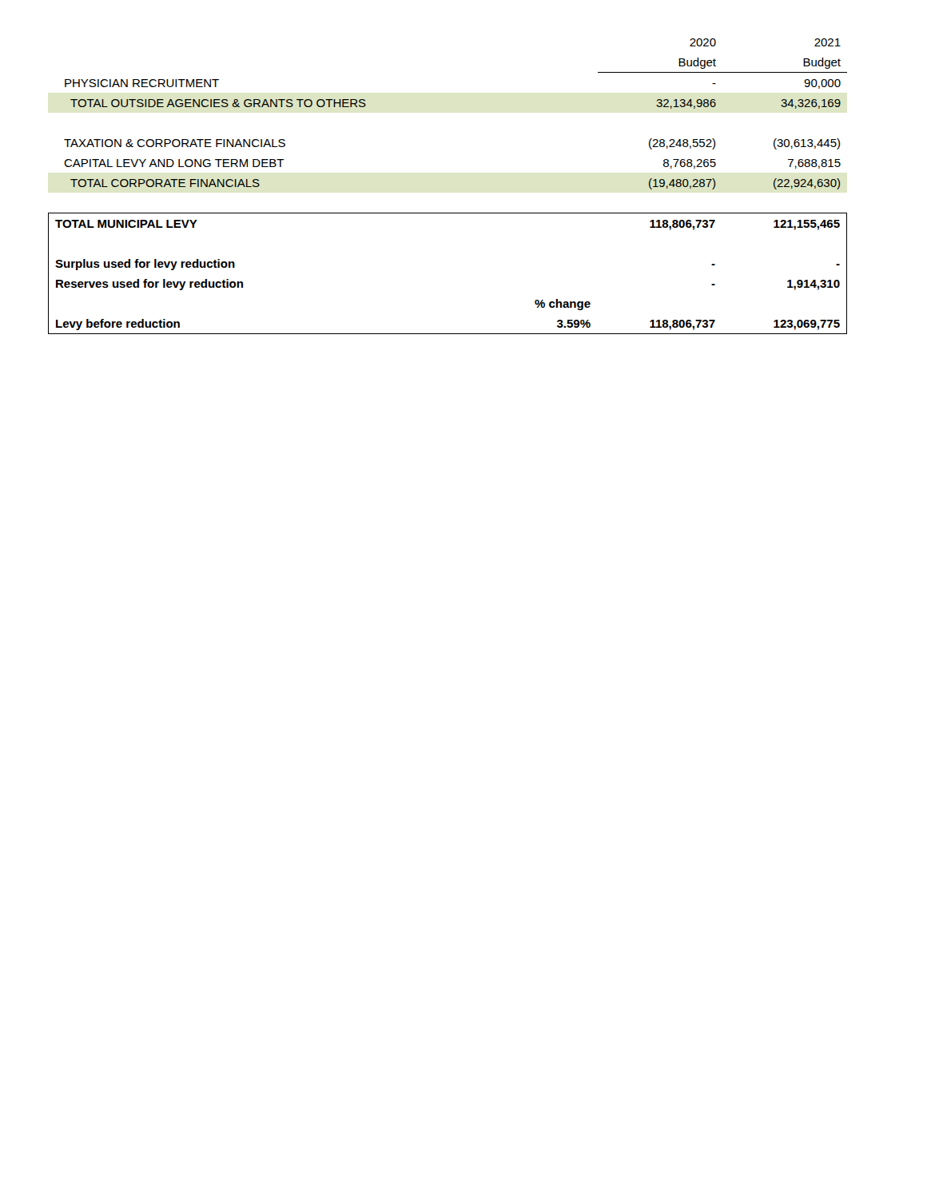| | | 2020 | 2021 |
| | | Budget | Budget |
| PHYSICIAN RECRUITMENT | | - | 90,000 |
| TOTAL OUTSIDE AGENCIES & GRANTS TO OTHERS | | 32,134,986 | 34,326,169 |
| TAXATION & CORPORATE FINANCIALS | | (28,248,552) | (30,613,445) |
| CAPITAL LEVY AND LONG TERM DEBT | | 8,768,265 | 7,688,815 |
| TOTAL CORPORATE FINANCIALS | | (19,480,287) | (22,924,630) |
| TOTAL MUNICIPAL LEVY | | 118,806,737 | 121,155,465 |
| Surplus used for levy reduction | | - | - |
| Reserves used for levy reduction | | - | 1,914,310 |
| | % change | | |
| Levy before reduction | 3.59% | 118,806,737 | 123,069,775 |